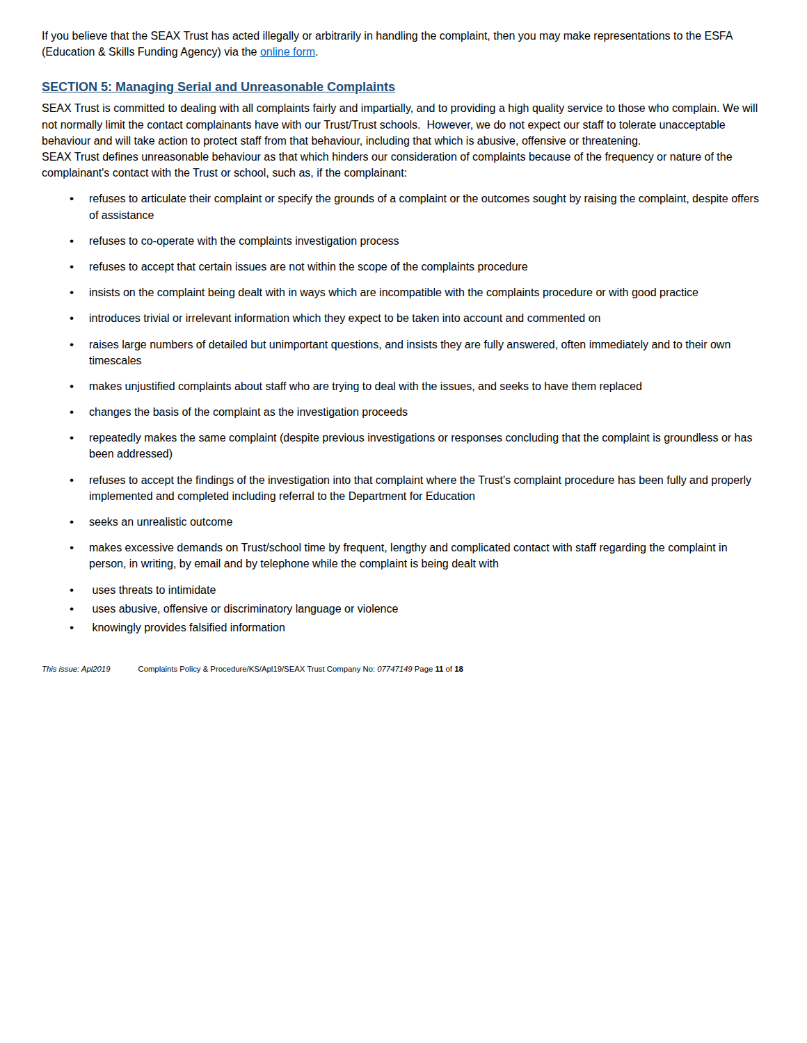If you believe that the SEAX Trust has acted illegally or arbitrarily in handling the complaint, then you may make representations to the ESFA (Education & Skills Funding Agency) via the online form.
SECTION 5: Managing Serial and Unreasonable Complaints
SEAX Trust is committed to dealing with all complaints fairly and impartially, and to providing a high quality service to those who complain. We will not normally limit the contact complainants have with our Trust/Trust schools. However, we do not expect our staff to tolerate unacceptable behaviour and will take action to protect staff from that behaviour, including that which is abusive, offensive or threatening.
SEAX Trust defines unreasonable behaviour as that which hinders our consideration of complaints because of the frequency or nature of the complainant's contact with the Trust or school, such as, if the complainant:
refuses to articulate their complaint or specify the grounds of a complaint or the outcomes sought by raising the complaint, despite offers of assistance
refuses to co-operate with the complaints investigation process
refuses to accept that certain issues are not within the scope of the complaints procedure
insists on the complaint being dealt with in ways which are incompatible with the complaints procedure or with good practice
introduces trivial or irrelevant information which they expect to be taken into account and commented on
raises large numbers of detailed but unimportant questions, and insists they are fully answered, often immediately and to their own timescales
makes unjustified complaints about staff who are trying to deal with the issues, and seeks to have them replaced
changes the basis of the complaint as the investigation proceeds
repeatedly makes the same complaint (despite previous investigations or responses concluding that the complaint is groundless or has been addressed)
refuses to accept the findings of the investigation into that complaint where the Trust's complaint procedure has been fully and properly implemented and completed including referral to the Department for Education
seeks an unrealistic outcome
makes excessive demands on Trust/school time by frequent, lengthy and complicated contact with staff regarding the complaint in person, in writing, by email and by telephone while the complaint is being dealt with
uses threats to intimidate
uses abusive, offensive or discriminatory language or violence
knowingly provides falsified information
This issue: Apl2019 Complaints Policy & Procedure/KS/Apl19/SEAX Trust Company No: 07747149 Page 11 of 18